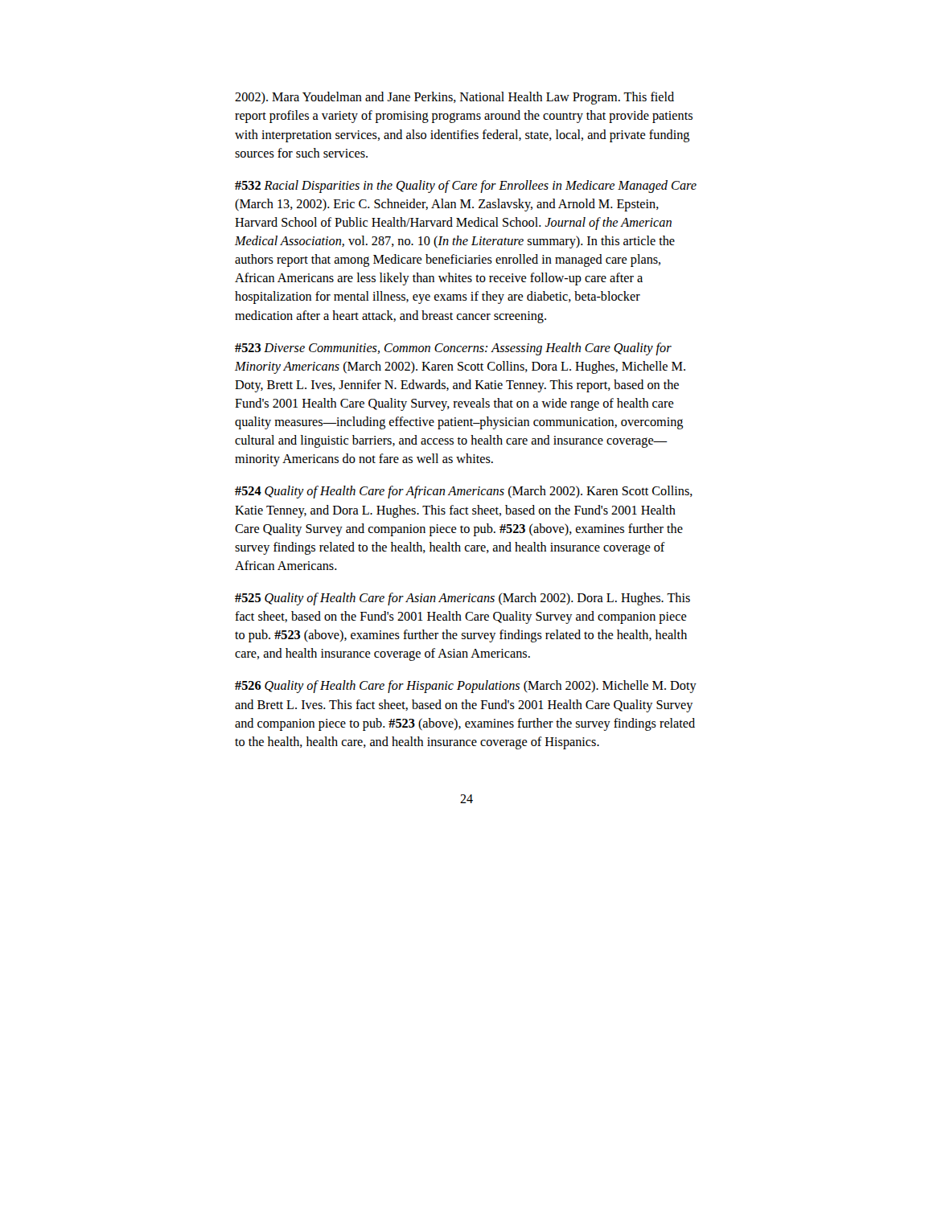2002). Mara Youdelman and Jane Perkins, National Health Law Program. This field report profiles a variety of promising programs around the country that provide patients with interpretation services, and also identifies federal, state, local, and private funding sources for such services.
#532 Racial Disparities in the Quality of Care for Enrollees in Medicare Managed Care (March 13, 2002). Eric C. Schneider, Alan M. Zaslavsky, and Arnold M. Epstein, Harvard School of Public Health/Harvard Medical School. Journal of the American Medical Association, vol. 287, no. 10 (In the Literature summary). In this article the authors report that among Medicare beneficiaries enrolled in managed care plans, African Americans are less likely than whites to receive follow-up care after a hospitalization for mental illness, eye exams if they are diabetic, beta-blocker medication after a heart attack, and breast cancer screening.
#523 Diverse Communities, Common Concerns: Assessing Health Care Quality for Minority Americans (March 2002). Karen Scott Collins, Dora L. Hughes, Michelle M. Doty, Brett L. Ives, Jennifer N. Edwards, and Katie Tenney. This report, based on the Fund's 2001 Health Care Quality Survey, reveals that on a wide range of health care quality measures—including effective patient–physician communication, overcoming cultural and linguistic barriers, and access to health care and insurance coverage—minority Americans do not fare as well as whites.
#524 Quality of Health Care for African Americans (March 2002). Karen Scott Collins, Katie Tenney, and Dora L. Hughes. This fact sheet, based on the Fund's 2001 Health Care Quality Survey and companion piece to pub. #523 (above), examines further the survey findings related to the health, health care, and health insurance coverage of African Americans.
#525 Quality of Health Care for Asian Americans (March 2002). Dora L. Hughes. This fact sheet, based on the Fund's 2001 Health Care Quality Survey and companion piece to pub. #523 (above), examines further the survey findings related to the health, health care, and health insurance coverage of Asian Americans.
#526 Quality of Health Care for Hispanic Populations (March 2002). Michelle M. Doty and Brett L. Ives. This fact sheet, based on the Fund's 2001 Health Care Quality Survey and companion piece to pub. #523 (above), examines further the survey findings related to the health, health care, and health insurance coverage of Hispanics.
24